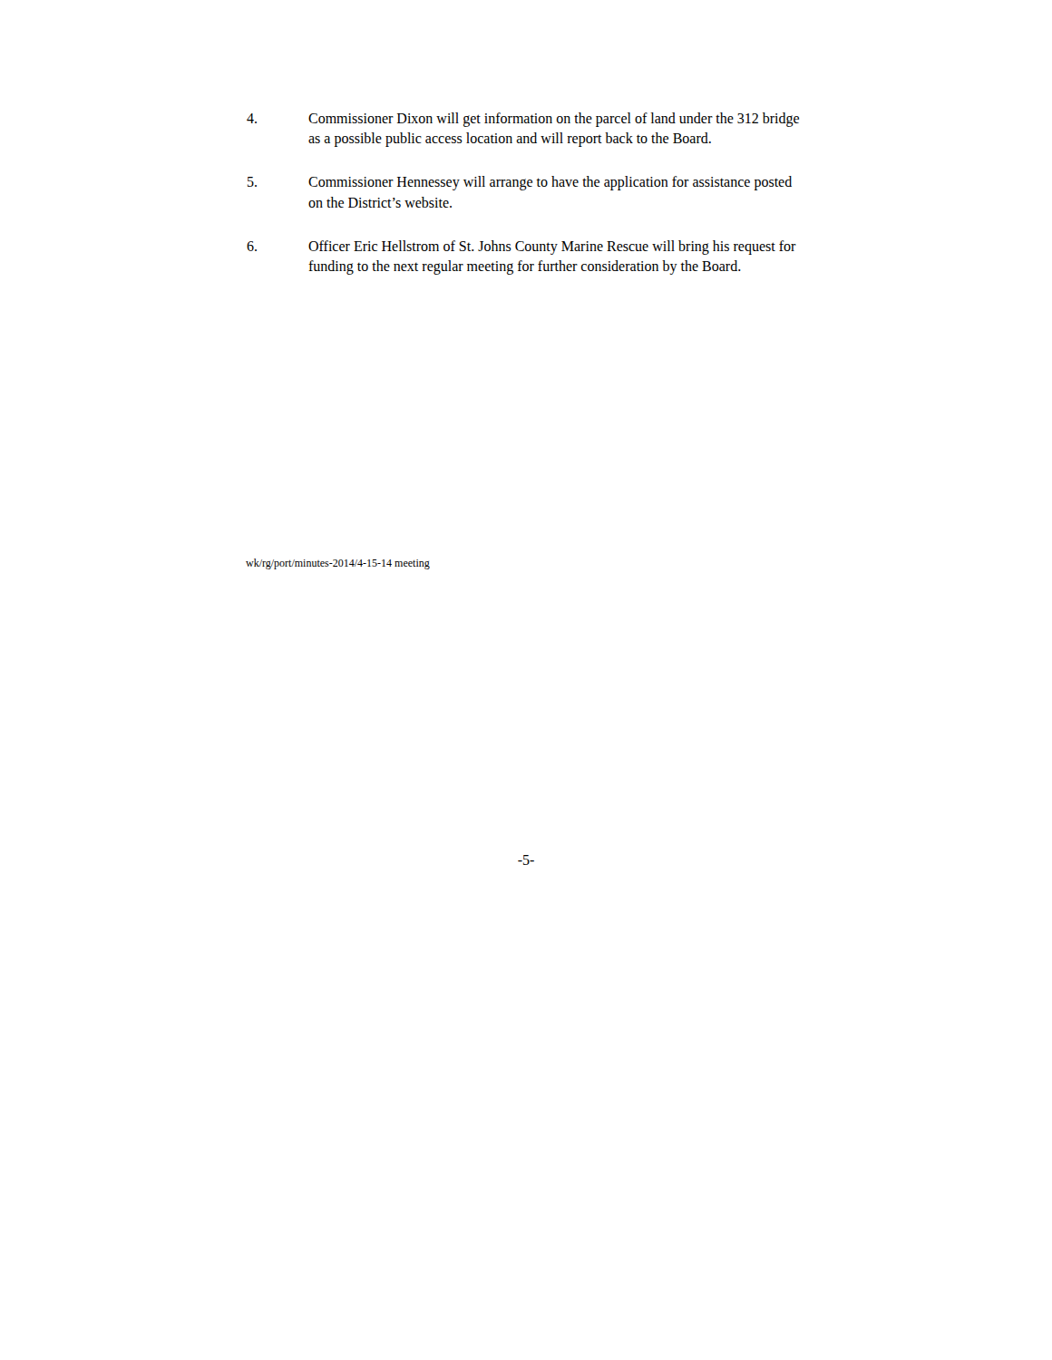4. Commissioner Dixon will get information on the parcel of land under the 312 bridge as a possible public access location and will report back to the Board.
5. Commissioner Hennessey will arrange to have the application for assistance posted on the District’s website.
6. Officer Eric Hellstrom of St. Johns County Marine Rescue will bring his request for funding to the next regular meeting for further consideration by the Board.
wk/rg/port/minutes-2014/4-15-14 meeting
-5-